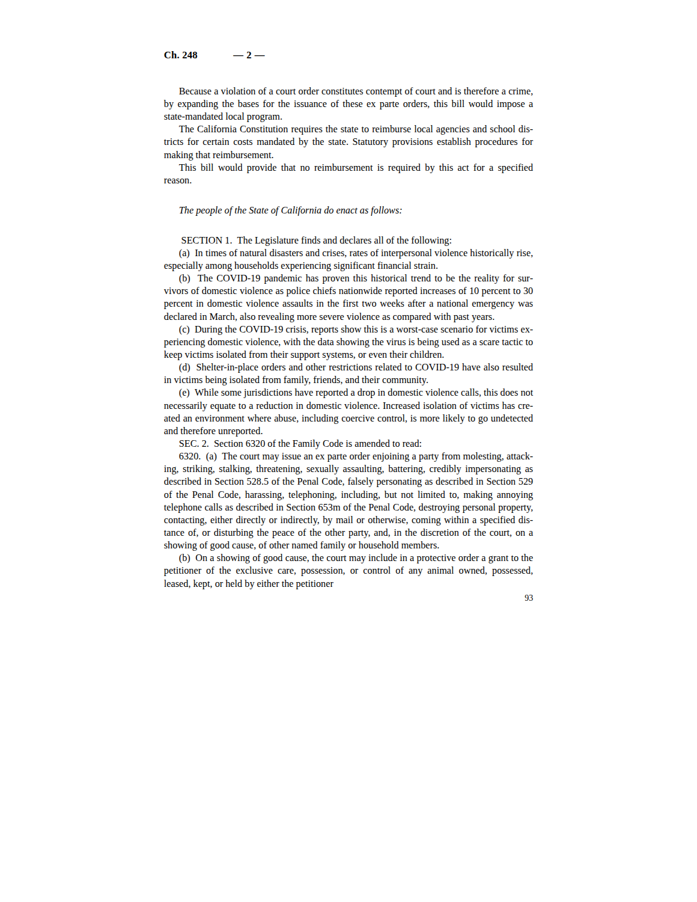Ch. 248 — 2 —
Because a violation of a court order constitutes contempt of court and is therefore a crime, by expanding the bases for the issuance of these ex parte orders, this bill would impose a state-mandated local program.
The California Constitution requires the state to reimburse local agencies and school districts for certain costs mandated by the state. Statutory provisions establish procedures for making that reimbursement.
This bill would provide that no reimbursement is required by this act for a specified reason.
The people of the State of California do enact as follows:
SECTION 1. The Legislature finds and declares all of the following:
(a) In times of natural disasters and crises, rates of interpersonal violence historically rise, especially among households experiencing significant financial strain.
(b) The COVID-19 pandemic has proven this historical trend to be the reality for survivors of domestic violence as police chiefs nationwide reported increases of 10 percent to 30 percent in domestic violence assaults in the first two weeks after a national emergency was declared in March, also revealing more severe violence as compared with past years.
(c) During the COVID-19 crisis, reports show this is a worst-case scenario for victims experiencing domestic violence, with the data showing the virus is being used as a scare tactic to keep victims isolated from their support systems, or even their children.
(d) Shelter-in-place orders and other restrictions related to COVID-19 have also resulted in victims being isolated from family, friends, and their community.
(e) While some jurisdictions have reported a drop in domestic violence calls, this does not necessarily equate to a reduction in domestic violence. Increased isolation of victims has created an environment where abuse, including coercive control, is more likely to go undetected and therefore unreported.
SEC. 2. Section 6320 of the Family Code is amended to read:
6320. (a) The court may issue an ex parte order enjoining a party from molesting, attacking, striking, stalking, threatening, sexually assaulting, battering, credibly impersonating as described in Section 528.5 of the Penal Code, falsely personating as described in Section 529 of the Penal Code, harassing, telephoning, including, but not limited to, making annoying telephone calls as described in Section 653m of the Penal Code, destroying personal property, contacting, either directly or indirectly, by mail or otherwise, coming within a specified distance of, or disturbing the peace of the other party, and, in the discretion of the court, on a showing of good cause, of other named family or household members.
(b) On a showing of good cause, the court may include in a protective order a grant to the petitioner of the exclusive care, possession, or control of any animal owned, possessed, leased, kept, or held by either the petitioner
93